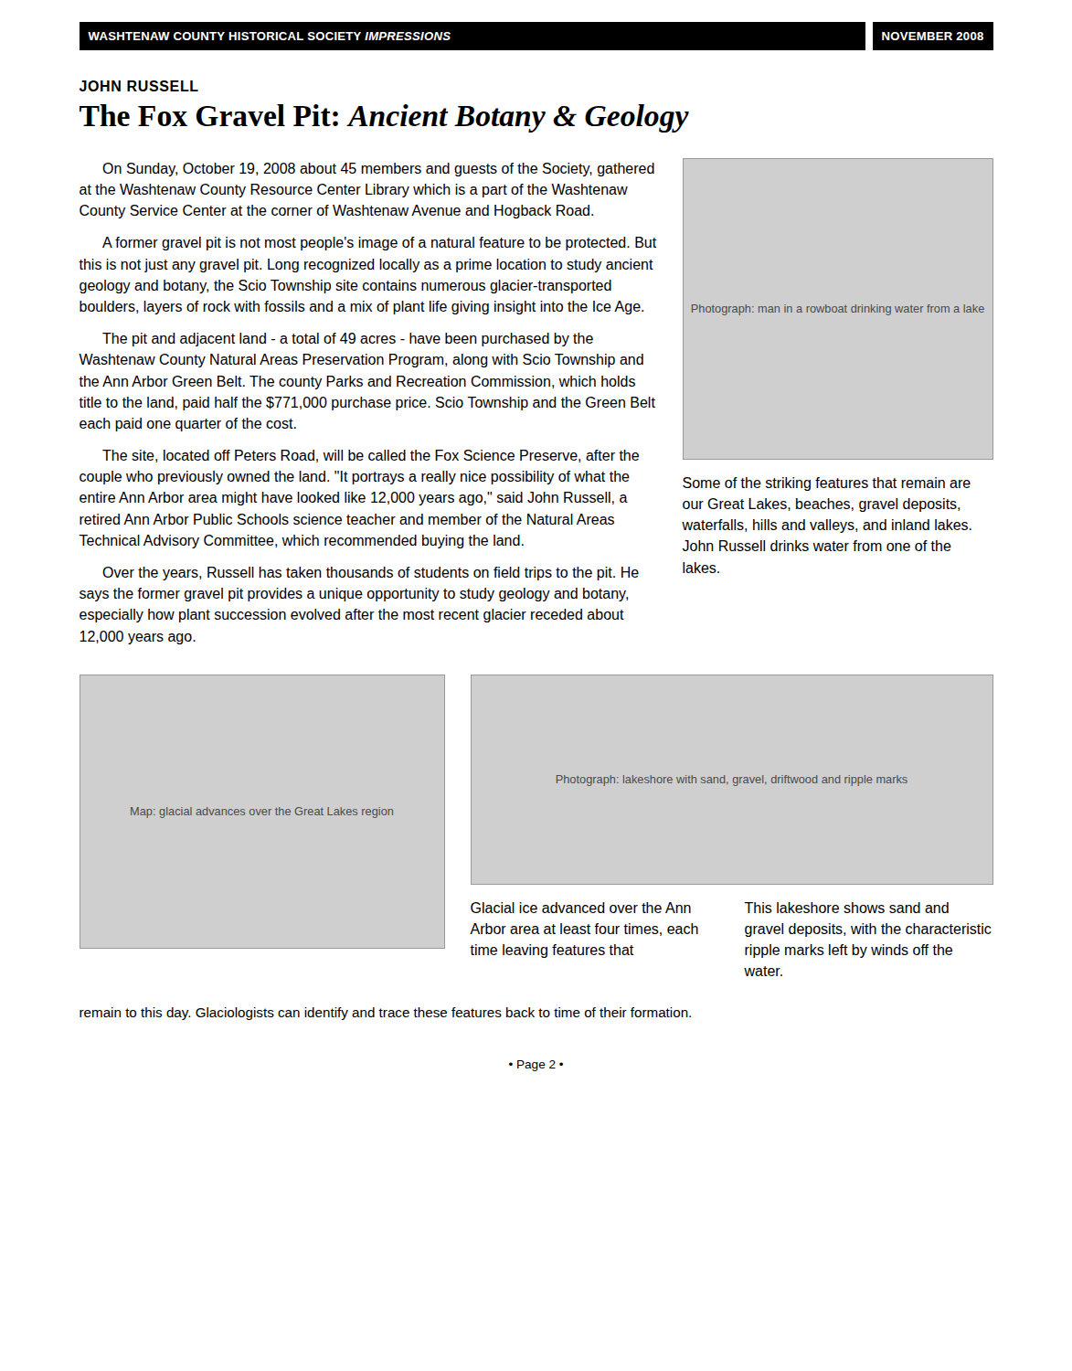WASHTENAW COUNTY HISTORICAL SOCIETY IMPRESSIONS
NOVEMBER 2008
JOHN RUSSELL
The Fox Gravel Pit: Ancient Botany & Geology
On Sunday, October 19, 2008 about 45 members and guests of the Society, gathered at the Washtenaw County Resource Center Library which is a part of the Washtenaw County Service Center at the corner of Washtenaw Avenue and Hogback Road.
A former gravel pit is not most people's image of a natural feature to be protected. But this is not just any gravel pit. Long recognized locally as a prime location to study ancient geology and botany, the Scio Township site contains numerous glacier-transported boulders, layers of rock with fossils and a mix of plant life giving insight into the Ice Age.
The pit and adjacent land - a total of 49 acres - have been purchased by the Washtenaw County Natural Areas Preservation Program, along with Scio Township and the Ann Arbor Green Belt. The county Parks and Recreation Commission, which holds title to the land, paid half the $771,000 purchase price. Scio Township and the Green Belt each paid one quarter of the cost.
The site, located off Peters Road, will be called the Fox Science Preserve, after the couple who previously owned the land. "It portrays a really nice possibility of what the entire Ann Arbor area might have looked like 12,000 years ago," said John Russell, a retired Ann Arbor Public Schools science teacher and member of the Natural Areas Technical Advisory Committee, which recommended buying the land.
Over the years, Russell has taken thousands of students on field trips to the pit. He says the former gravel pit provides a unique opportunity to study geology and botany, especially how plant succession evolved after the most recent glacier receded about 12,000 years ago.
Photograph: man in a rowboat drinking water from a lake
Some of the striking features that remain are our Great Lakes, beaches, gravel deposits, waterfalls, hills and valleys, and inland lakes. John Russell drinks water from one of the lakes.
Map: glacial advances over the Great Lakes region
Photograph: lakeshore with sand, gravel, driftwood and ripple marks
Glacial ice advanced over the Ann Arbor area at least four times, each time leaving features that
This lakeshore shows sand and gravel deposits, with the characteristic ripple marks left by winds off the water.
remain to this day. Glaciologists can identify and trace these features back to time of their formation.
• Page 2 •